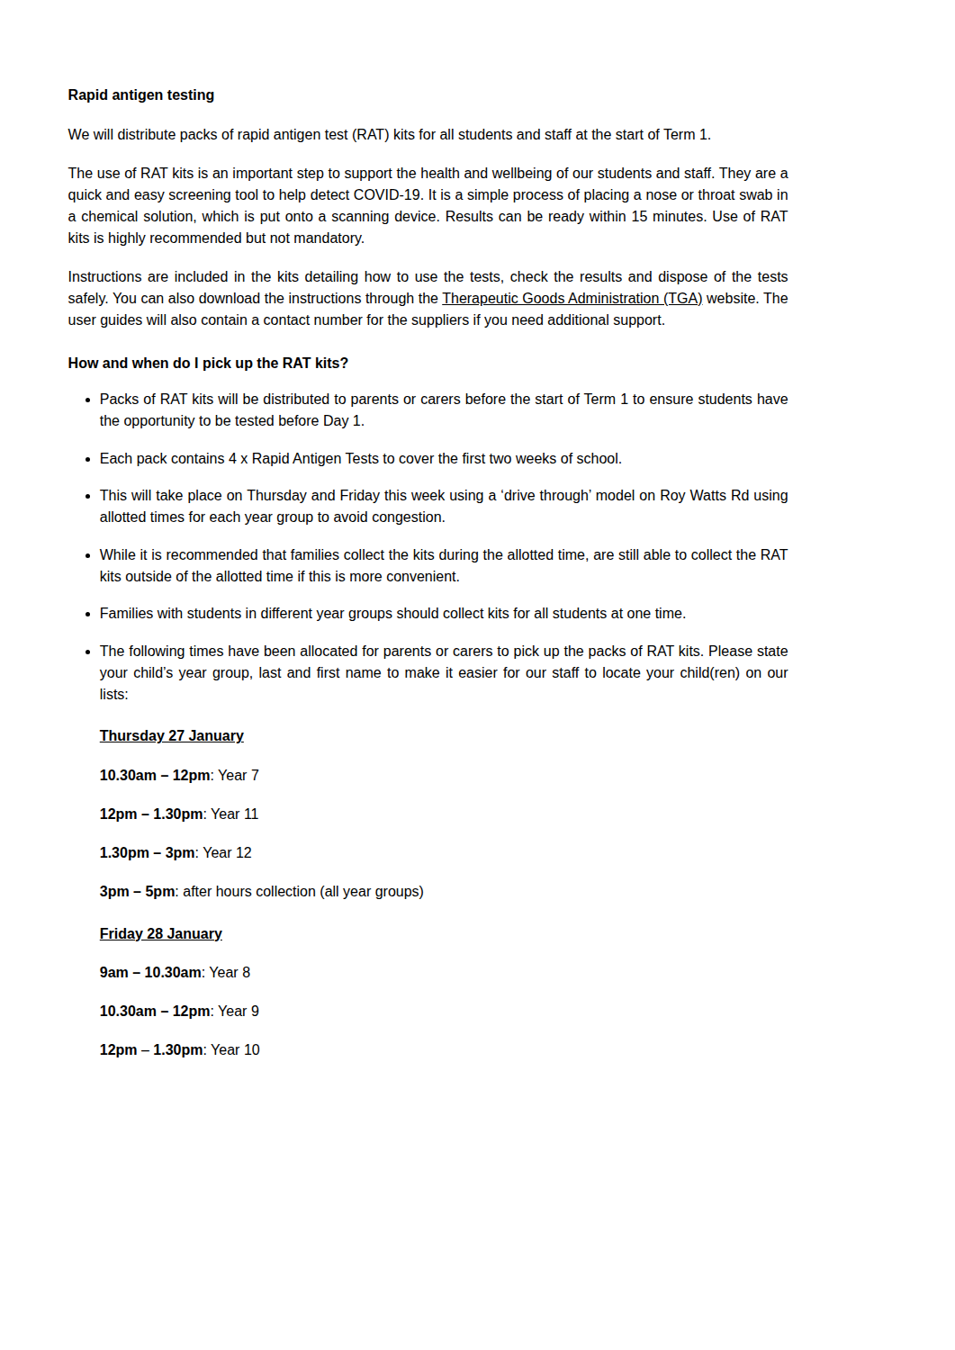Rapid antigen testing
We will distribute packs of rapid antigen test (RAT) kits for all students and staff at the start of Term 1.
The use of RAT kits is an important step to support the health and wellbeing of our students and staff. They are a quick and easy screening tool to help detect COVID-19. It is a simple process of placing a nose or throat swab in a chemical solution, which is put onto a scanning device. Results can be ready within 15 minutes. Use of RAT kits is highly recommended but not mandatory.
Instructions are included in the kits detailing how to use the tests, check the results and dispose of the tests safely. You can also download the instructions through the Therapeutic Goods Administration (TGA) website. The user guides will also contain a contact number for the suppliers if you need additional support.
How and when do I pick up the RAT kits?
Packs of RAT kits will be distributed to parents or carers before the start of Term 1 to ensure students have the opportunity to be tested before Day 1.
Each pack contains 4 x Rapid Antigen Tests to cover the first two weeks of school.
This will take place on Thursday and Friday this week using a ‘drive through’ model on Roy Watts Rd using allotted times for each year group to avoid congestion.
While it is recommended that families collect the kits during the allotted time, are still able to collect the RAT kits outside of the allotted time if this is more convenient.
Families with students in different year groups should collect kits for all students at one time.
The following times have been allocated for parents or carers to pick up the packs of RAT kits. Please state your child’s year group, last and first name to make it easier for our staff to locate your child(ren) on our lists:
Thursday 27 January
10.30am – 12pm: Year 7
12pm – 1.30pm: Year 11
1.30pm – 3pm: Year 12
3pm – 5pm: after hours collection (all year groups)
Friday 28 January
9am – 10.30am: Year 8
10.30am – 12pm: Year 9
12pm – 1.30pm: Year 10